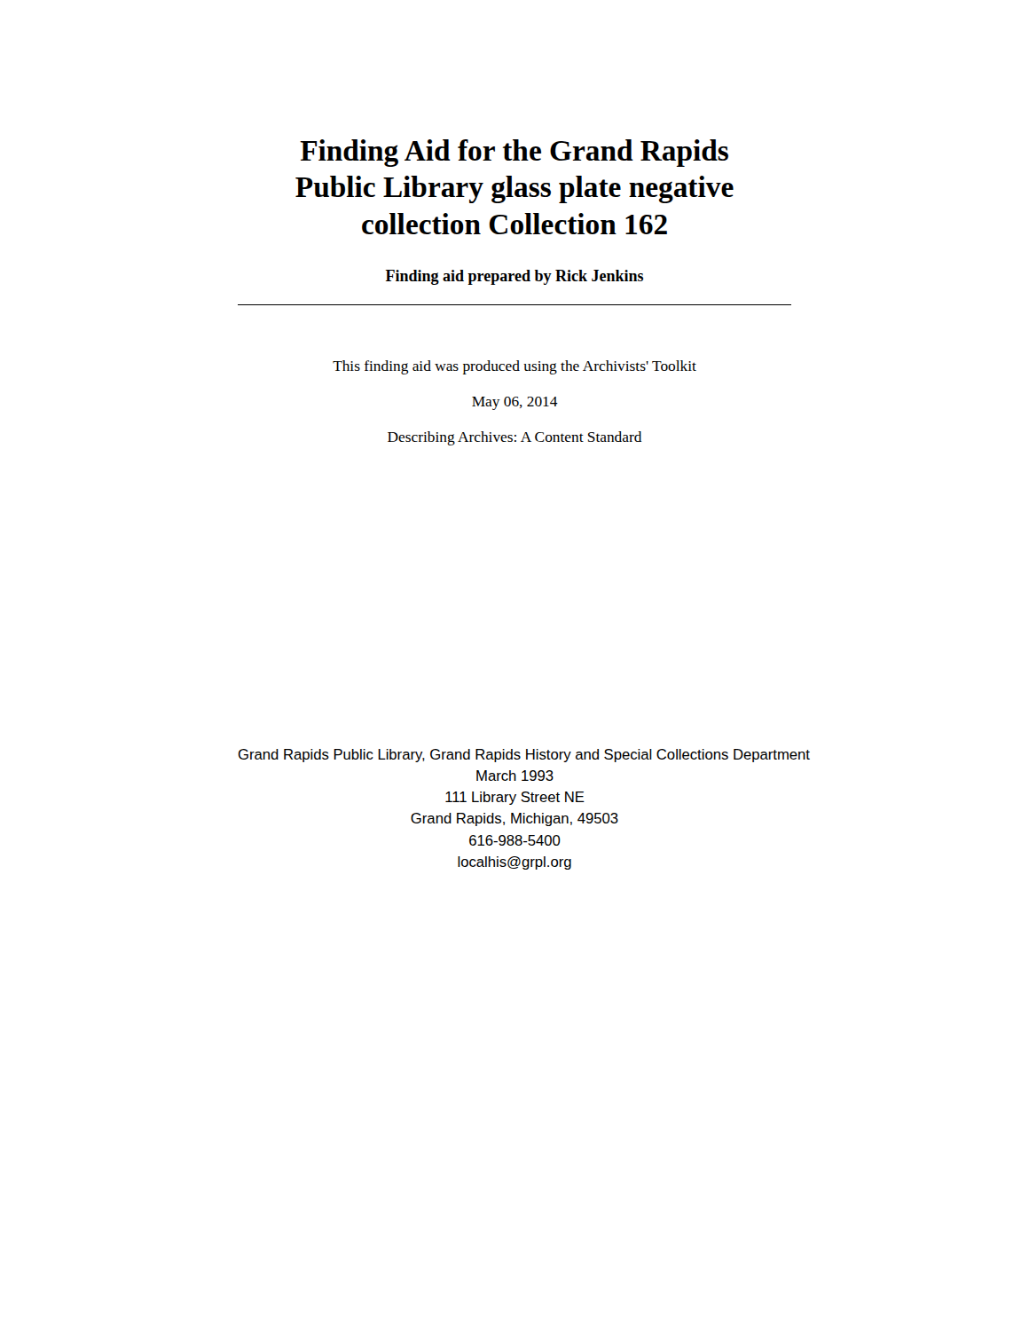Finding Aid for the Grand Rapids Public Library glass plate negative collection Collection 162
Finding aid prepared by Rick Jenkins
This finding aid was produced using the Archivists' Toolkit
May 06, 2014
Describing Archives: A Content Standard
Grand Rapids Public Library, Grand Rapids History and Special Collections Department
March 1993
111 Library Street NE
Grand Rapids, Michigan, 49503
616-988-5400
localhis@grpl.org